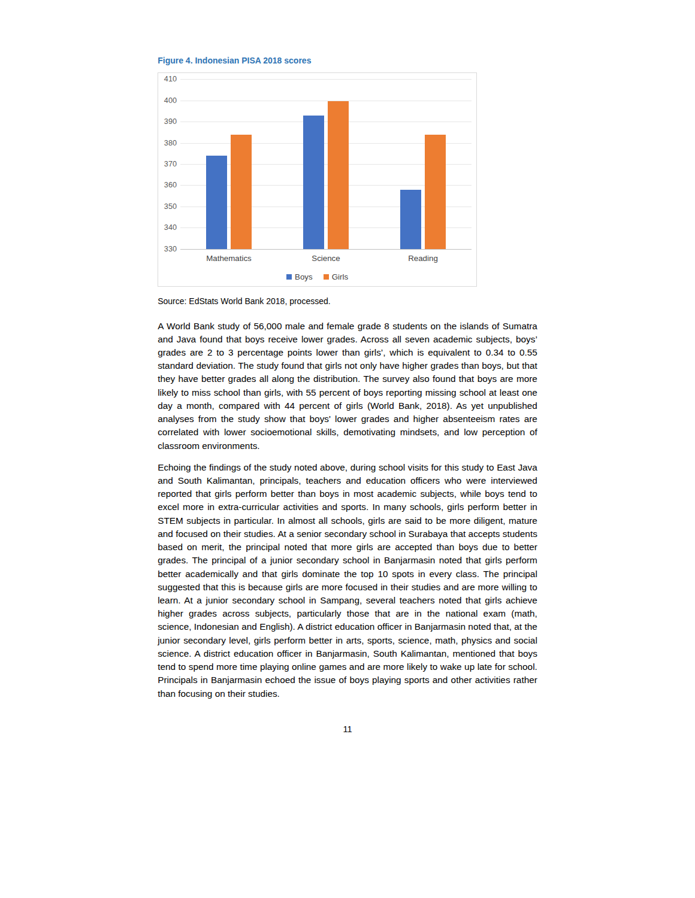Figure 4. Indonesian PISA 2018 scores
410
400
390
380
370
360
350
340
330
Mathematics
Science
Reading
Boys
Girls
Source: EdStats World Bank 2018, processed.
A World Bank study of 56,000 male and female grade 8 students on the islands of Sumatra and Java found that boys receive lower grades. Across all seven academic subjects, boys’ grades are 2 to 3 percentage points lower than girls’, which is equivalent to 0.34 to 0.55 standard deviation. The study found that girls not only have higher grades than boys, but that they have better grades all along the distribution. The survey also found that boys are more likely to miss school than girls, with 55 percent of boys reporting missing school at least one day a month, compared with 44 percent of girls (World Bank, 2018). As yet unpublished analyses from the study show that boys' lower grades and higher absenteeism rates are correlated with lower socioemotional skills, demotivating mindsets, and low perception of classroom environments.
Echoing the findings of the study noted above, during school visits for this study to East Java and South Kalimantan, principals, teachers and education officers who were interviewed reported that girls perform better than boys in most academic subjects, while boys tend to excel more in extra-curricular activities and sports. In many schools, girls perform better in STEM subjects in particular. In almost all schools, girls are said to be more diligent, mature and focused on their studies. At a senior secondary school in Surabaya that accepts students based on merit, the principal noted that more girls are accepted than boys due to better grades. The principal of a junior secondary school in Banjarmasin noted that girls perform better academically and that girls dominate the top 10 spots in every class. The principal suggested that this is because girls are more focused in their studies and are more willing to learn. At a junior secondary school in Sampang, several teachers noted that girls achieve higher grades across subjects, particularly those that are in the national exam (math, science, Indonesian and English). A district education officer in Banjarmasin noted that, at the junior secondary level, girls perform better in arts, sports, science, math, physics and social science. A district education officer in Banjarmasin, South Kalimantan, mentioned that boys tend to spend more time playing online games and are more likely to wake up late for school. Principals in Banjarmasin echoed the issue of boys playing sports and other activities rather than focusing on their studies.
11